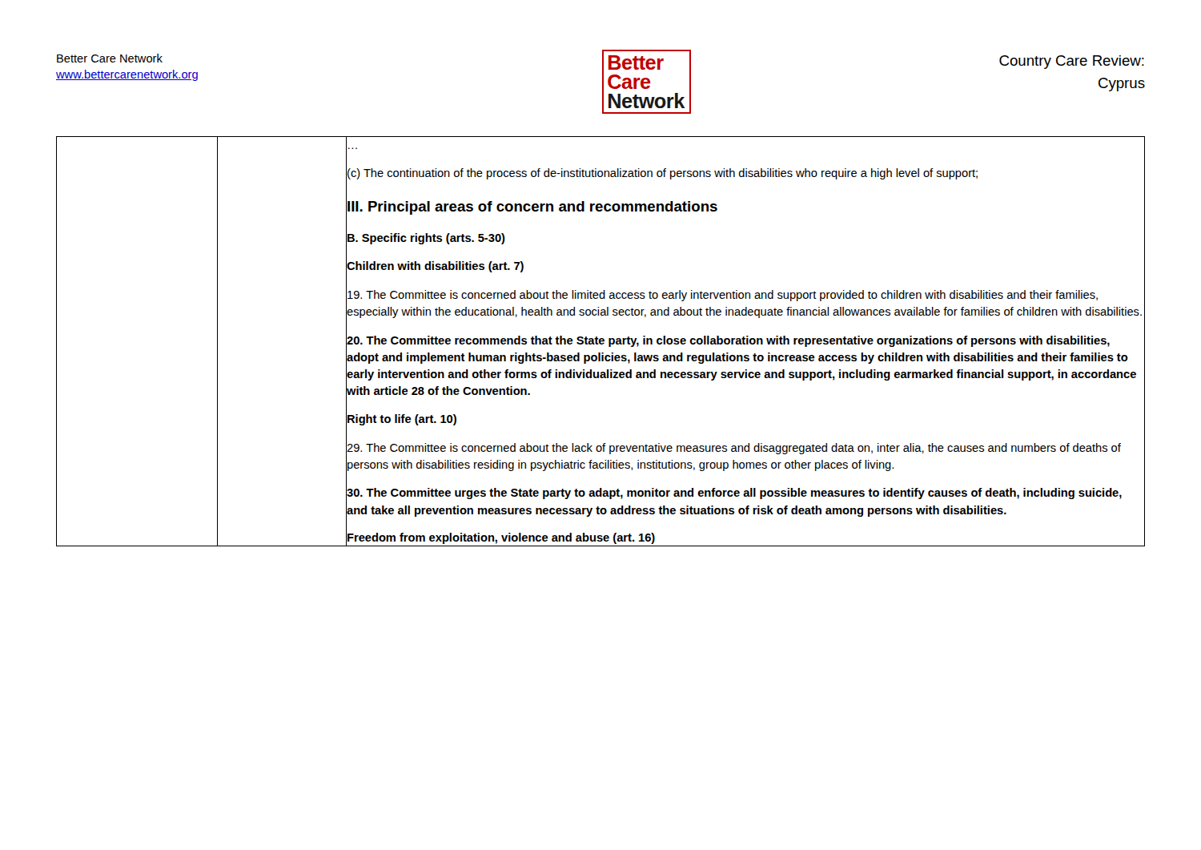Better Care Network
www.bettercarenetwork.org
Better Care Network
Country Care Review:
Cyprus
| | | … (c) The continuation of the process of de-institutionalization of persons with disabilities who require a high level of support; III. Principal areas of concern and recommendations B. Specific rights (arts. 5-30) Children with disabilities (art. 7) 19. The Committee is concerned about the limited access to early intervention and support provided to children with disabilities and their families, especially within the educational, health and social sector, and about the inadequate financial allowances available for families of children with disabilities. 20. The Committee recommends that the State party, in close collaboration with representative organizations of persons with disabilities, adopt and implement human rights-based policies, laws and regulations to increase access by children with disabilities and their families to early intervention and other forms of individualized and necessary service and support, including earmarked financial support, in accordance with article 28 of the Convention. Right to life (art. 10) 29. The Committee is concerned about the lack of preventative measures and disaggregated data on, inter alia, the causes and numbers of deaths of persons with disabilities residing in psychiatric facilities, institutions, group homes or other places of living. 30. The Committee urges the State party to adapt, monitor and enforce all possible measures to identify causes of death, including suicide, and take all prevention measures necessary to address the situations of risk of death among persons with disabilities. Freedom from exploitation, violence and abuse (art. 16) |